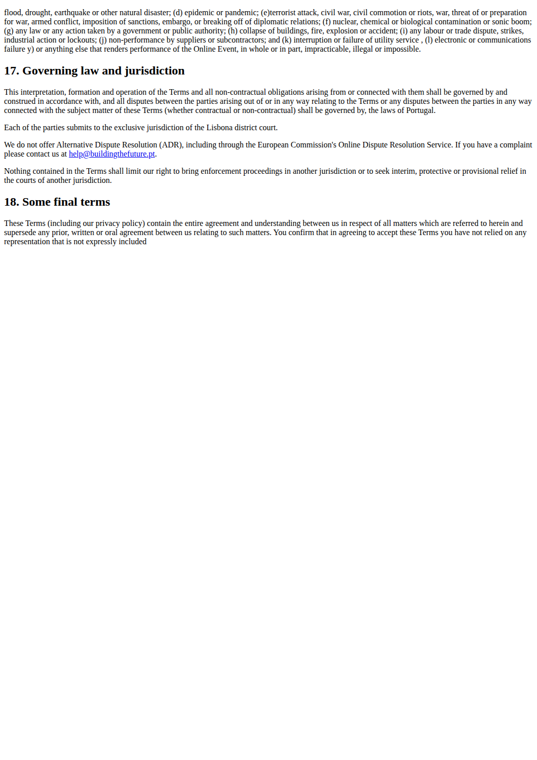flood, drought, earthquake or other natural disaster; (d) epidemic or pandemic; (e)terrorist attack, civil war, civil commotion or riots, war, threat of or preparation for war, armed conflict, imposition of sanctions, embargo, or breaking off of diplomatic relations; (f) nuclear, chemical or biological contamination or sonic boom; (g) any law or any action taken by a government or public authority; (h) collapse of buildings, fire, explosion or accident; (i) any labour or trade dispute, strikes, industrial action or lockouts; (j) non-performance by suppliers or subcontractors; and (k) interruption or failure of utility service , (l) electronic or communications failure y) or anything else that renders performance of the Online Event, in whole or in part, impracticable, illegal or impossible.
17. Governing law and jurisdiction
This interpretation, formation and operation of the Terms and all non-contractual obligations arising from or connected with them shall be governed by and construed in accordance with, and all disputes between the parties arising out of or in any way relating to the Terms or any disputes between the parties in any way connected with the subject matter of these Terms (whether contractual or non-contractual) shall be governed by, the laws of Portugal.
Each of the parties submits to the exclusive jurisdiction of the Lisbona district court.
We do not offer Alternative Dispute Resolution (ADR), including through the European Commission's Online Dispute Resolution Service. If you have a complaint please contact us at help@buildingthefuture.pt.
Nothing contained in the Terms shall limit our right to bring enforcement proceedings in another jurisdiction or to seek interim, protective or provisional relief in the courts of another jurisdiction.
18. Some final terms
These Terms (including our privacy policy) contain the entire agreement and understanding between us in respect of all matters which are referred to herein and supersede any prior, written or oral agreement between us relating to such matters. You confirm that in agreeing to accept these Terms you have not relied on any representation that is not expressly included